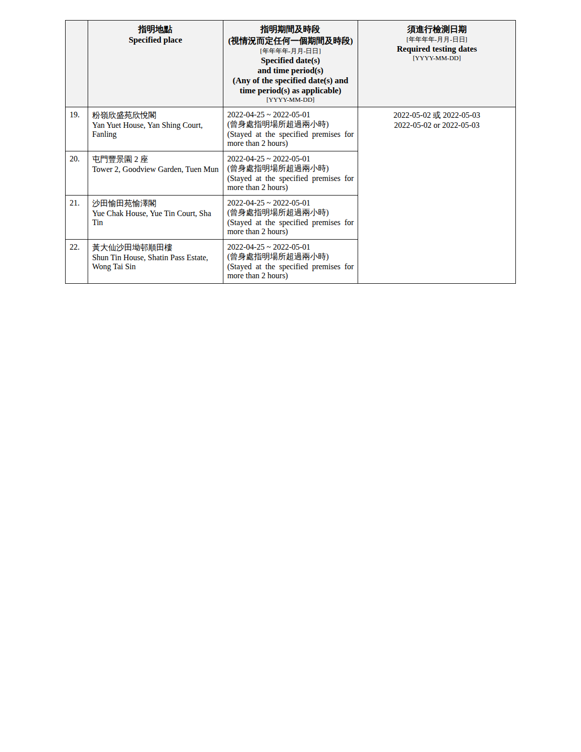| | 指明地點 Specified place | 指明期間及時段 (視情況而定任何一個期間及時段) [年年年年-月月-日日] Specified date(s) and time period(s) (Any of the specified date(s) and time period(s) as applicable) [YYYY-MM-DD] | 須進行檢測日期 [年年年年-月月-日日] Required testing dates [YYYY-MM-DD] |
| --- | --- | --- | --- |
| 19. | 粉嶺欣盛苑欣悅閣 Yan Yuet House, Yan Shing Court, Fanling | 2022-04-25 ~ 2022-05-01 (曾身處指明場所超過兩小時) (Stayed at the specified premises for more than 2 hours) | 2022-05-02 或 2022-05-03 2022-05-02 or 2022-05-03 |
| 20. | 屯門豐景園 2 座 Tower 2, Goodview Garden, Tuen Mun | 2022-04-25 ~ 2022-05-01 (曾身處指明場所超過兩小時) (Stayed at the specified premises for more than 2 hours) |
| 21. | 沙田愉田苑愉澤閣 Yue Chak House, Yue Tin Court, Sha Tin | 2022-04-25 ~ 2022-05-01 (曾身處指明場所超過兩小時) (Stayed at the specified premises for more than 2 hours) |
| 22. | 黃大仙沙田坳邨順田樓 Shun Tin House, Shatin Pass Estate, Wong Tai Sin | 2022-04-25 ~ 2022-05-01 (曾身處指明場所超過兩小時) (Stayed at the specified premises for more than 2 hours) |